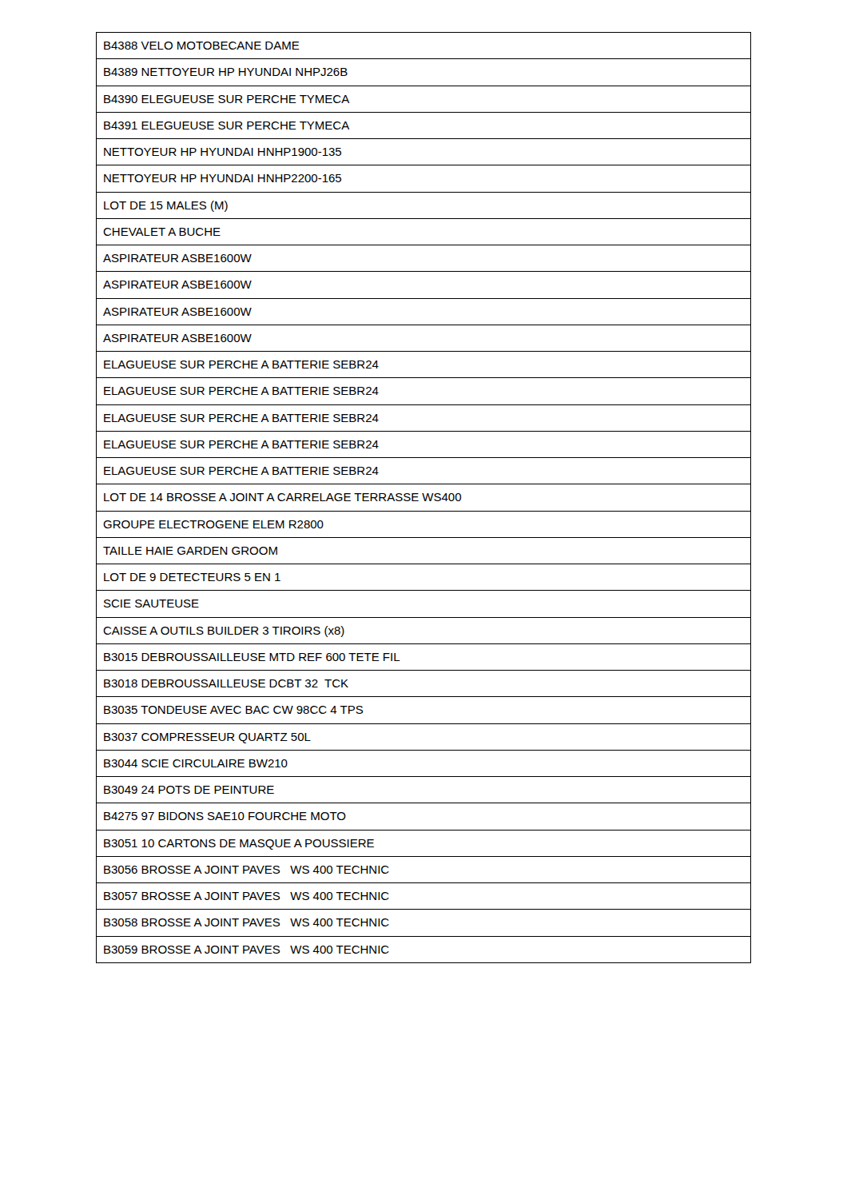| B4388 VELO MOTOBECANE DAME |
| B4389 NETTOYEUR HP HYUNDAI NHPJ26B |
| B4390 ELEGUEUSE SUR PERCHE TYMECA |
| B4391 ELEGUEUSE SUR PERCHE TYMECA |
| NETTOYEUR HP HYUNDAI HNHP1900-135 |
| NETTOYEUR HP HYUNDAI HNHP2200-165 |
| LOT DE 15 MALES (M) |
| CHEVALET A BUCHE |
| ASPIRATEUR ASBE1600W |
| ASPIRATEUR ASBE1600W |
| ASPIRATEUR ASBE1600W |
| ASPIRATEUR ASBE1600W |
| ELAGUEUSE SUR PERCHE A BATTERIE SEBR24 |
| ELAGUEUSE SUR PERCHE A BATTERIE SEBR24 |
| ELAGUEUSE SUR PERCHE A BATTERIE SEBR24 |
| ELAGUEUSE SUR PERCHE A BATTERIE SEBR24 |
| ELAGUEUSE SUR PERCHE A BATTERIE SEBR24 |
| LOT DE 14 BROSSE A JOINT A CARRELAGE TERRASSE WS400 |
| GROUPE ELECTROGENE ELEM R2800 |
| TAILLE HAIE GARDEN GROOM |
| LOT DE 9 DETECTEURS 5 EN 1 |
| SCIE SAUTEUSE |
| CAISSE A OUTILS BUILDER 3 TIROIRS (x8) |
| B3015 DEBROUSSAILLEUSE MTD REF 600 TETE FIL |
| B3018 DEBROUSSAILLEUSE DCBT 32 TCK |
| B3035 TONDEUSE AVEC BAC CW 98CC 4 TPS |
| B3037 COMPRESSEUR QUARTZ 50L |
| B3044 SCIE CIRCULAIRE BW210 |
| B3049 24 POTS DE PEINTURE |
| B4275 97 BIDONS SAE10 FOURCHE MOTO |
| B3051 10 CARTONS DE MASQUE A POUSSIERE |
| B3056 BROSSE A JOINT PAVES WS 400 TECHNIC |
| B3057 BROSSE A JOINT PAVES WS 400 TECHNIC |
| B3058 BROSSE A JOINT PAVES WS 400 TECHNIC |
| B3059 BROSSE A JOINT PAVES WS 400 TECHNIC |